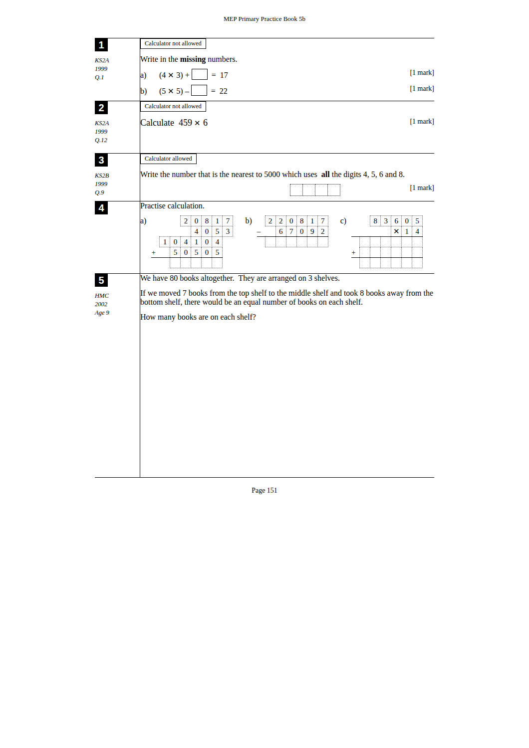MEP Primary Practice Book 5b
| 1 KS2A 1999 Q.1 | Calculator not allowed Write in the missing numbers. a) (4 ✕ 3) + = 17 [1 mark] b) (5 ✕ 5) – = 22 [1 mark] |
| 2 KS2A 1999 Q.12 | Calculator not allowed Calculate 459 ✕ 6 [1 mark] |
| 3 KS2B 1999 Q.9 | Calculator allowed Write the number that is the nearest to 5000 which uses all the digits 4, 5, 6 and 8. [1 mark] |
| 4 | Practise calculation. a) / / / / 2 / 0 / 8 / 1 / 7 / / / / / / 4 / 0 / 5 / 3 / / / 1 / 0 / 4 / 1 / 0 / 4 / / + / / 5 / 0 / 5 / 0 / 5 / b) / / 2 / 2 / 0 / 8 / 1 / 7 / / – / / 6 / 7 / 0 / 9 / 2 / c) / / / 8 / 3 / 6 / 0 / 5 / / / / / / ✕ / 1 / 4 / / + / / / / / / / |
| 5 HMC 2002 Age 9 | We have 80 books altogether. They are arranged on 3 shelves. If we moved 7 books from the top shelf to the middle shelf and took 8 books away from the bottom shelf, there would be an equal number of books on each shelf. How many books are on each shelf? |
Page 151